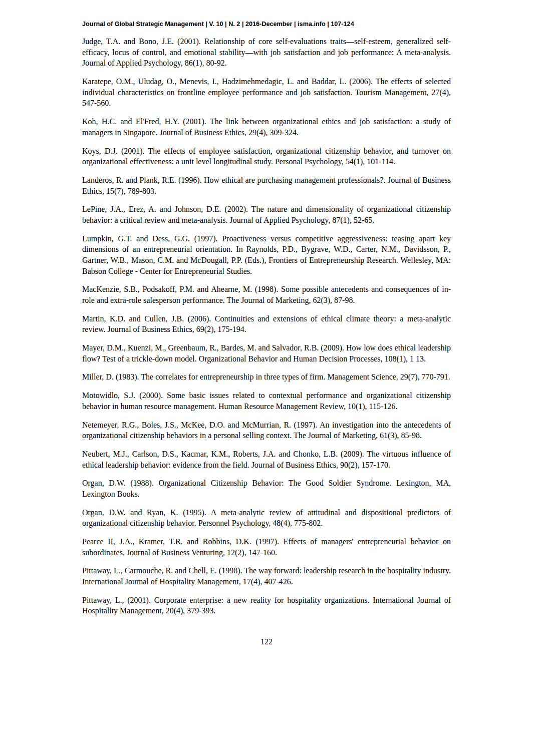Journal of Global Strategic Management | V. 10 | N. 2 | 2016-December | isma.info | 107-124
Judge, T.A. and Bono, J.E. (2001). Relationship of core self-evaluations traits—self-esteem, generalized self-efficacy, locus of control, and emotional stability—with job satisfaction and job performance: A meta-analysis. Journal of Applied Psychology, 86(1), 80-92.
Karatepe, O.M., Uludag, O., Menevis, I., Hadzimehmedagic, L. and Baddar, L. (2006). The effects of selected individual characteristics on frontline employee performance and job satisfaction. Tourism Management, 27(4), 547-560.
Koh, H.C. and El'Fred, H.Y. (2001). The link between organizational ethics and job satisfaction: a study of managers in Singapore. Journal of Business Ethics, 29(4), 309-324.
Koys, D.J. (2001). The effects of employee satisfaction, organizational citizenship behavior, and turnover on organizational effectiveness: a unit level longitudinal study. Personal Psychology, 54(1), 101-114.
Landeros, R. and Plank, R.E. (1996). How ethical are purchasing management professionals?. Journal of Business Ethics, 15(7), 789-803.
LePine, J.A., Erez, A. and Johnson, D.E. (2002). The nature and dimensionality of organizational citizenship behavior: a critical review and meta-analysis. Journal of Applied Psychology, 87(1), 52-65.
Lumpkin, G.T. and Dess, G.G. (1997). Proactiveness versus competitive aggressiveness: teasing apart key dimensions of an entrepreneurial orientation. In Raynolds, P.D., Bygrave, W.D., Carter, N.M., Davidsson, P., Gartner, W.B., Mason, C.M. and McDougall, P.P. (Eds.), Frontiers of Entrepreneurship Research. Wellesley, MA: Babson College - Center for Entrepreneurial Studies.
MacKenzie, S.B., Podsakoff, P.M. and Ahearne, M. (1998). Some possible antecedents and consequences of in-role and extra-role salesperson performance. The Journal of Marketing, 62(3), 87-98.
Martin, K.D. and Cullen, J.B. (2006). Continuities and extensions of ethical climate theory: a meta-analytic review. Journal of Business Ethics, 69(2), 175-194.
Mayer, D.M., Kuenzi, M., Greenbaum, R., Bardes, M. and Salvador, R.B. (2009). How low does ethical leadership flow? Test of a trickle-down model. Organizational Behavior and Human Decision Processes, 108(1), 1 13.
Miller, D. (1983). The correlates for entrepreneurship in three types of firm. Management Science, 29(7), 770-791.
Motowidlo, S.J. (2000). Some basic issues related to contextual performance and organizational citizenship behavior in human resource management. Human Resource Management Review, 10(1), 115-126.
Netemeyer, R.G., Boles, J.S., McKee, D.O. and McMurrian, R. (1997). An investigation into the antecedents of organizational citizenship behaviors in a personal selling context. The Journal of Marketing, 61(3), 85-98.
Neubert, M.J., Carlson, D.S., Kacmar, K.M., Roberts, J.A. and Chonko, L.B. (2009). The virtuous influence of ethical leadership behavior: evidence from the field. Journal of Business Ethics, 90(2), 157-170.
Organ, D.W. (1988). Organizational Citizenship Behavior: The Good Soldier Syndrome. Lexington, MA, Lexington Books.
Organ, D.W. and Ryan, K. (1995). A meta-analytic review of attitudinal and dispositional predictors of organizational citizenship behavior. Personnel Psychology, 48(4), 775-802.
Pearce II, J.A., Kramer, T.R. and Robbins, D.K. (1997). Effects of managers' entrepreneurial behavior on subordinates. Journal of Business Venturing, 12(2), 147-160.
Pittaway, L., Carmouche, R. and Chell, E. (1998). The way forward: leadership research in the hospitality industry. International Journal of Hospitality Management, 17(4), 407-426.
Pittaway, L., (2001). Corporate enterprise: a new reality for hospitality organizations. International Journal of Hospitality Management, 20(4), 379-393.
122